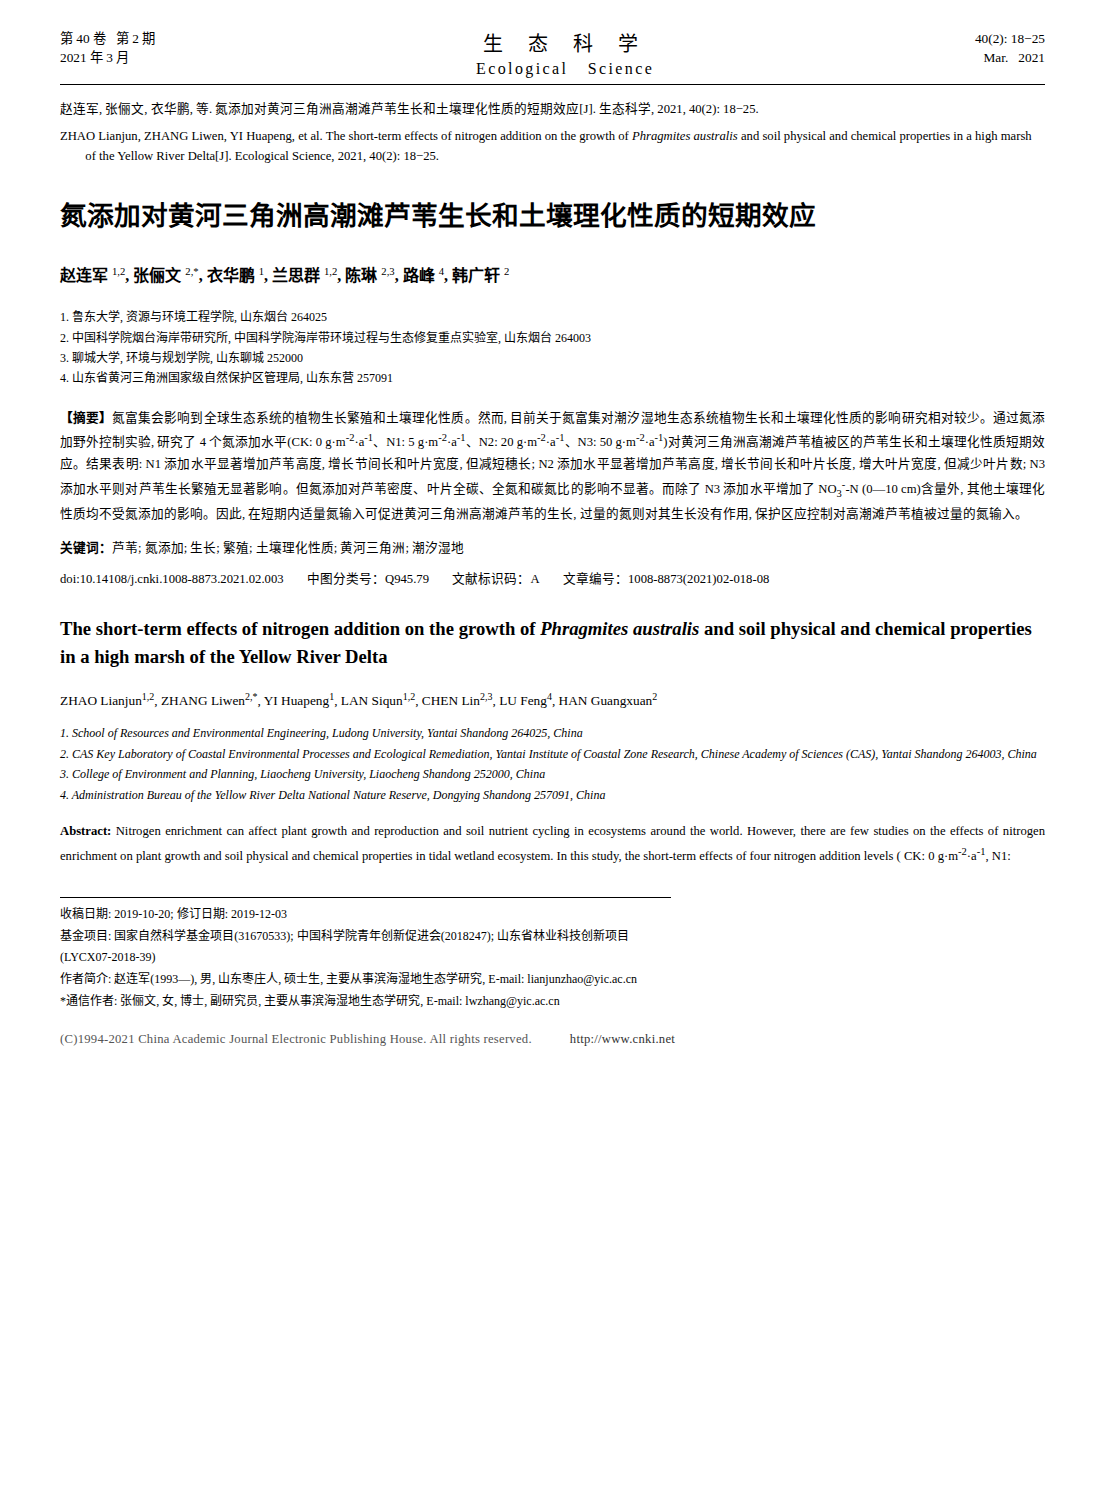第 40 卷 第 2 期
2021 年 3 月
生 态 科 学
Ecological Science
40(2): 18−25
Mar. 2021
赵连军, 张俪文, 衣华鹏, 等. 氮添加对黄河三角洲高潮滩芦苇生长和土壤理化性质的短期效应[J]. 生态科学, 2021, 40(2): 18−25.
ZHAO Lianjun, ZHANG Liwen, YI Huapeng, et al. The short-term effects of nitrogen addition on the growth of Phragmites australis and soil physical and chemical properties in a high marsh of the Yellow River Delta[J]. Ecological Science, 2021, 40(2): 18−25.
氮添加对黄河三角洲高潮滩芦苇生长和土壤理化性质的短期效应
赵连军 1,2, 张俪文 2,*, 衣华鹏 1, 兰思群 1,2, 陈琳 2,3, 路峰 4, 韩广轩 2
1. 鲁东大学, 资源与环境工程学院, 山东烟台 264025
2. 中国科学院烟台海岸带研究所, 中国科学院海岸带环境过程与生态修复重点实验室, 山东烟台 264003
3. 聊城大学, 环境与规划学院, 山东聊城 252000
4. 山东省黄河三角洲国家级自然保护区管理局, 山东东营 257091
【摘要】氮富集会影响到全球生态系统的植物生长繁殖和土壤理化性质。然而, 目前关于氮富集对潮汐湿地生态系统植物生长和土壤理化性质的影响研究相对较少。通过氮添加野外控制实验, 研究了 4 个氮添加水平(CK: 0 g·m-2·a-1、N1: 5 g·m-2·a-1、N2: 20 g·m-2·a-1、N3: 50 g·m-2·a-1)对黄河三角洲高潮滩芦苇植被区的芦苇生长和土壤理化性质短期效应。结果表明: N1 添加水平显著增加芦苇高度, 增长节间长和叶片宽度, 但减短穗长; N2 添加水平显著增加芦苇高度, 增长节间长和叶片长度, 增大叶片宽度, 但减少叶片数; N3 添加水平则对芦苇生长繁殖无显著影响。但氮添加对芦苇密度、叶片全碳、全氮和碳氮比的影响不显著。而除了 N3 添加水平增加了 NO3--N (0—10 cm)含量外, 其他土壤理化性质均不受氮添加的影响。因此, 在短期内适量氮输入可促进黄河三角洲高潮滩芦苇的生长, 过量的氮则对其生长没有作用, 保护区应控制对高潮滩芦苇植被过量的氮输入。
关键词：芦苇; 氮添加; 生长; 繁殖; 土壤理化性质; 黄河三角洲; 潮汐湿地
doi:10.14108/j.cnki.1008-8873.2021.02.003 中图分类号：Q945.79 文献标识码：A 文章编号：1008-8873(2021)02-018-08
The short-term effects of nitrogen addition on the growth of Phragmites australis and soil physical and chemical properties in a high marsh of the Yellow River Delta
ZHAO Lianjun1,2, ZHANG Liwen2,*, YI Huapeng1, LAN Siqun1,2, CHEN Lin2,3, LU Feng4, HAN Guangxuan2
1. School of Resources and Environmental Engineering, Ludong University, Yantai Shandong 264025, China
2. CAS Key Laboratory of Coastal Environmental Processes and Ecological Remediation, Yantai Institute of Coastal Zone Research, Chinese Academy of Sciences (CAS), Yantai Shandong 264003, China
3. College of Environment and Planning, Liaocheng University, Liaocheng Shandong 252000, China
4. Administration Bureau of the Yellow River Delta National Nature Reserve, Dongying Shandong 257091, China
Abstract: Nitrogen enrichment can affect plant growth and reproduction and soil nutrient cycling in ecosystems around the world. However, there are few studies on the effects of nitrogen enrichment on plant growth and soil physical and chemical properties in tidal wetland ecosystem. In this study, the short-term effects of four nitrogen addition levels ( CK: 0 g·m-2·a-1, N1:
收稿日期: 2019-10-20; 修订日期: 2019-12-03
基金项目: 国家自然科学基金项目(31670533); 中国科学院青年创新促进会(2018247); 山东省林业科技创新项目(LYCX07-2018-39)
作者简介: 赵连军(1993—), 男, 山东枣庄人, 硕士生, 主要从事滨海湿地生态学研究, E-mail: lianjunzhao@yic.ac.cn
*通信作者: 张俪文, 女, 博士, 副研究员, 主要从事滨海湿地生态学研究, E-mail: lwzhang@yic.ac.cn
(C)1994-2021 China Academic Journal Electronic Publishing House. All rights reserved.http://www.cnki.net